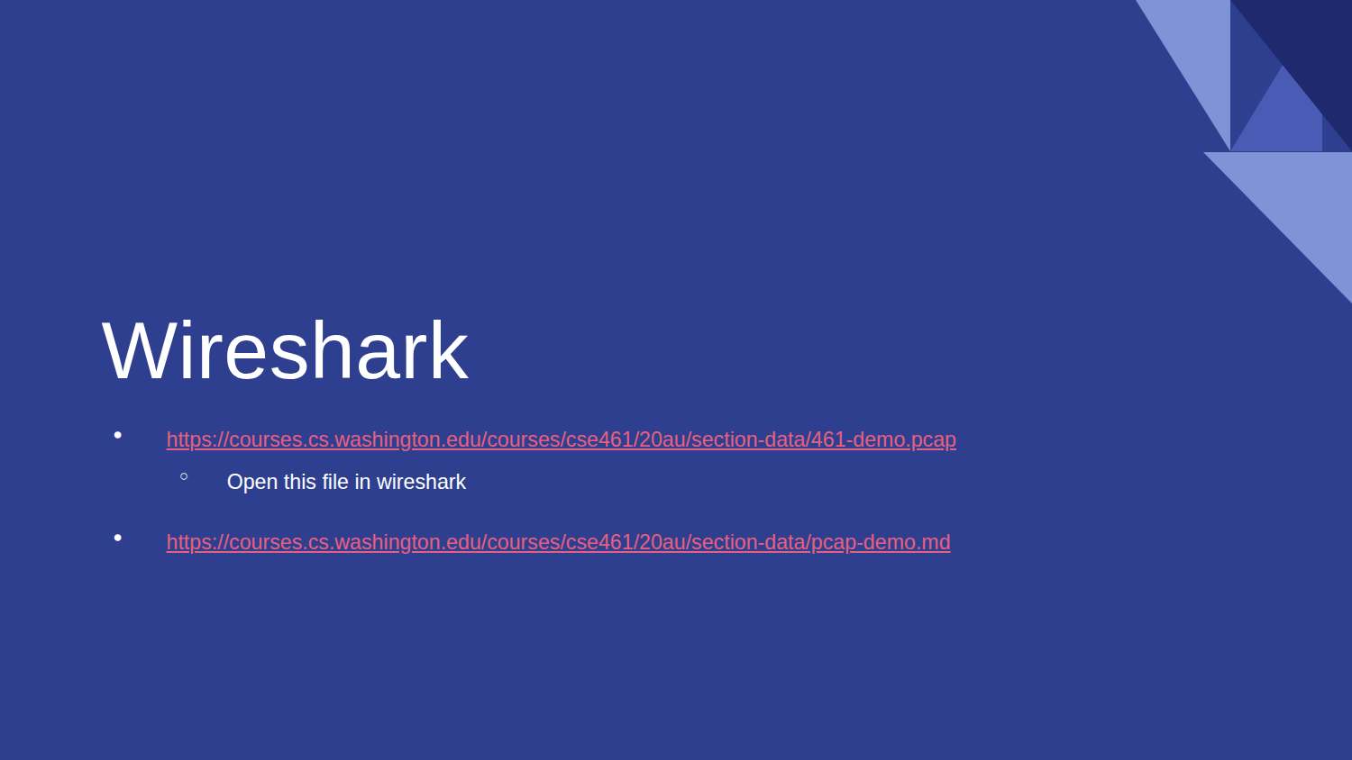Wireshark
https://courses.cs.washington.edu/courses/cse461/20au/section-data/461-demo.pcap
Open this file in wireshark
https://courses.cs.washington.edu/courses/cse461/20au/section-data/pcap-demo.md